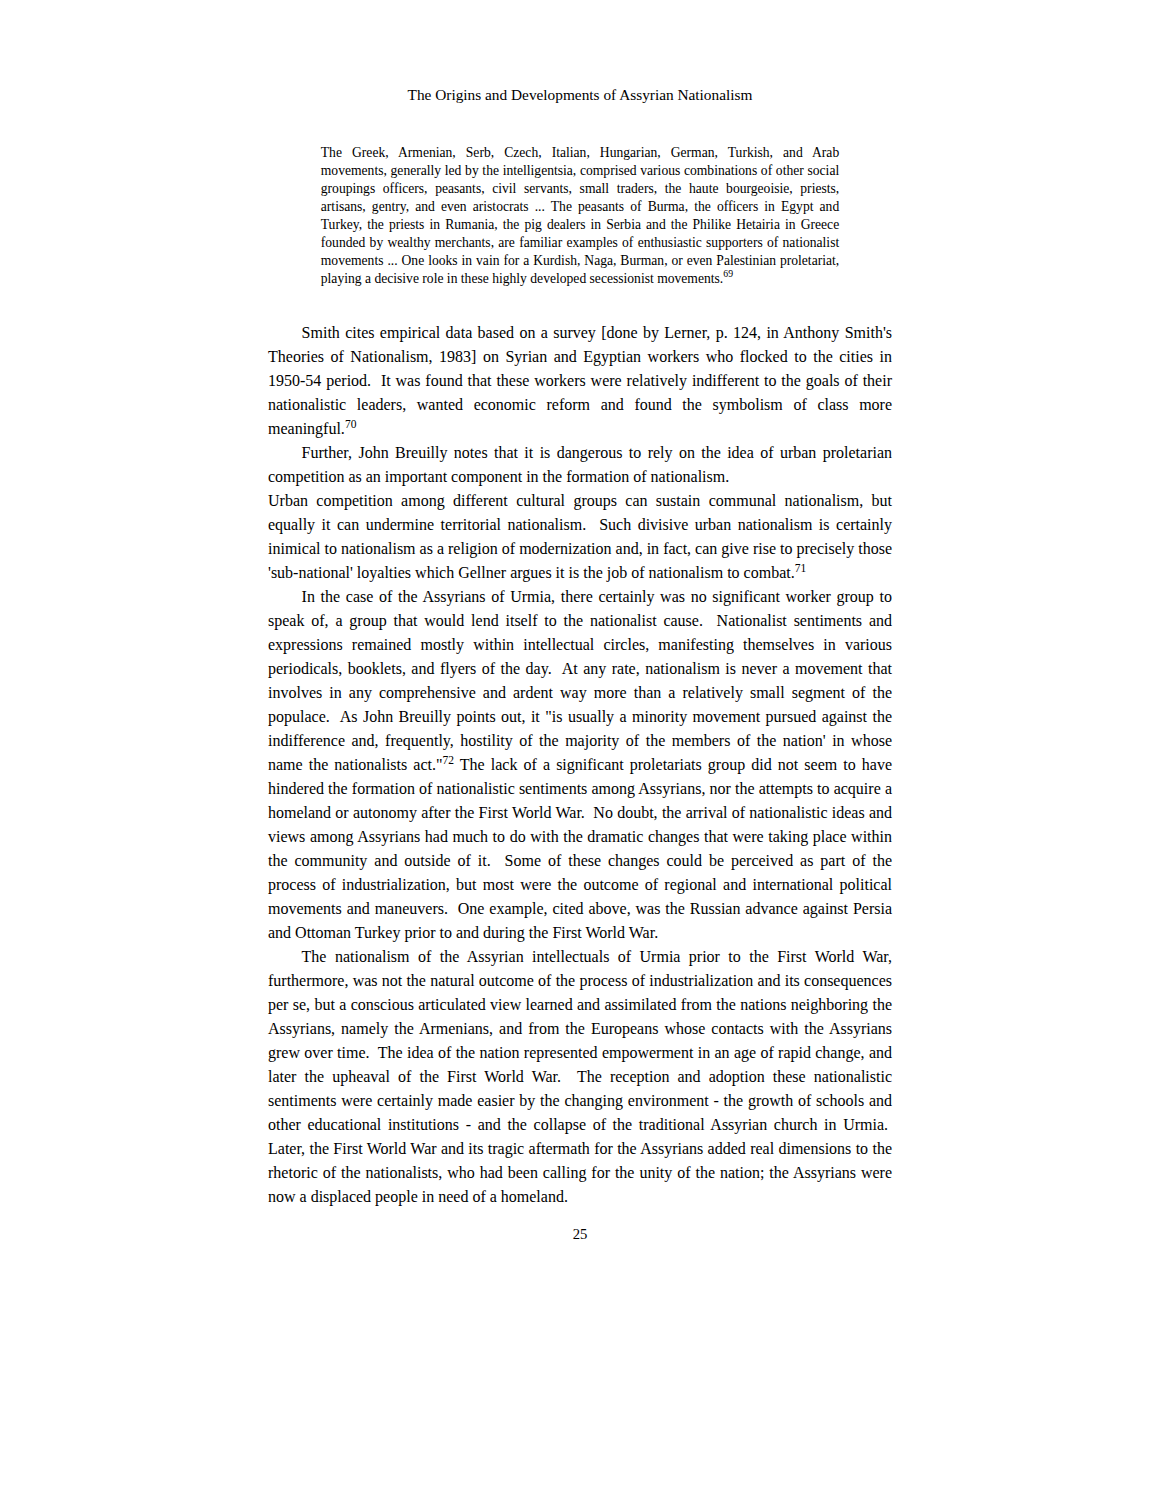The Origins and Developments of Assyrian Nationalism
The Greek, Armenian, Serb, Czech, Italian, Hungarian, German, Turkish, and Arab movements, generally led by the intelligentsia, comprised various combinations of other social groupings officers, peasants, civil servants, small traders, the haute bourgeoisie, priests, artisans, gentry, and even aristocrats ... The peasants of Burma, the officers in Egypt and Turkey, the priests in Rumania, the pig dealers in Serbia and the Philike Hetairia in Greece founded by wealthy merchants, are familiar examples of enthusiastic supporters of nationalist movements ... One looks in vain for a Kurdish, Naga, Burman, or even Palestinian proletariat, playing a decisive role in these highly developed secessionist movements.69
Smith cites empirical data based on a survey [done by Lerner, p. 124, in Anthony Smith's Theories of Nationalism, 1983] on Syrian and Egyptian workers who flocked to the cities in 1950-54 period. It was found that these workers were relatively indifferent to the goals of their nationalistic leaders, wanted economic reform and found the symbolism of class more meaningful.70
Further, John Breuilly notes that it is dangerous to rely on the idea of urban proletarian competition as an important component in the formation of nationalism.
Urban competition among different cultural groups can sustain communal nationalism, but equally it can undermine territorial nationalism. Such divisive urban nationalism is certainly inimical to nationalism as a religion of modernization and, in fact, can give rise to precisely those 'sub-national' loyalties which Gellner argues it is the job of nationalism to combat.71
In the case of the Assyrians of Urmia, there certainly was no significant worker group to speak of, a group that would lend itself to the nationalist cause. Nationalist sentiments and expressions remained mostly within intellectual circles, manifesting themselves in various periodicals, booklets, and flyers of the day. At any rate, nationalism is never a movement that involves in any comprehensive and ardent way more than a relatively small segment of the populace. As John Breuilly points out, it "is usually a minority movement pursued against the indifference and, frequently, hostility of the majority of the members of the nation' in whose name the nationalists act."72 The lack of a significant proletariats group did not seem to have hindered the formation of nationalistic sentiments among Assyrians, nor the attempts to acquire a homeland or autonomy after the First World War. No doubt, the arrival of nationalistic ideas and views among Assyrians had much to do with the dramatic changes that were taking place within the community and outside of it. Some of these changes could be perceived as part of the process of industrialization, but most were the outcome of regional and international political movements and maneuvers. One example, cited above, was the Russian advance against Persia and Ottoman Turkey prior to and during the First World War.
The nationalism of the Assyrian intellectuals of Urmia prior to the First World War, furthermore, was not the natural outcome of the process of industrialization and its consequences per se, but a conscious articulated view learned and assimilated from the nations neighboring the Assyrians, namely the Armenians, and from the Europeans whose contacts with the Assyrians grew over time. The idea of the nation represented empowerment in an age of rapid change, and later the upheaval of the First World War. The reception and adoption these nationalistic sentiments were certainly made easier by the changing environment - the growth of schools and other educational institutions - and the collapse of the traditional Assyrian church in Urmia. Later, the First World War and its tragic aftermath for the Assyrians added real dimensions to the rhetoric of the nationalists, who had been calling for the unity of the nation; the Assyrians were now a displaced people in need of a homeland.
25